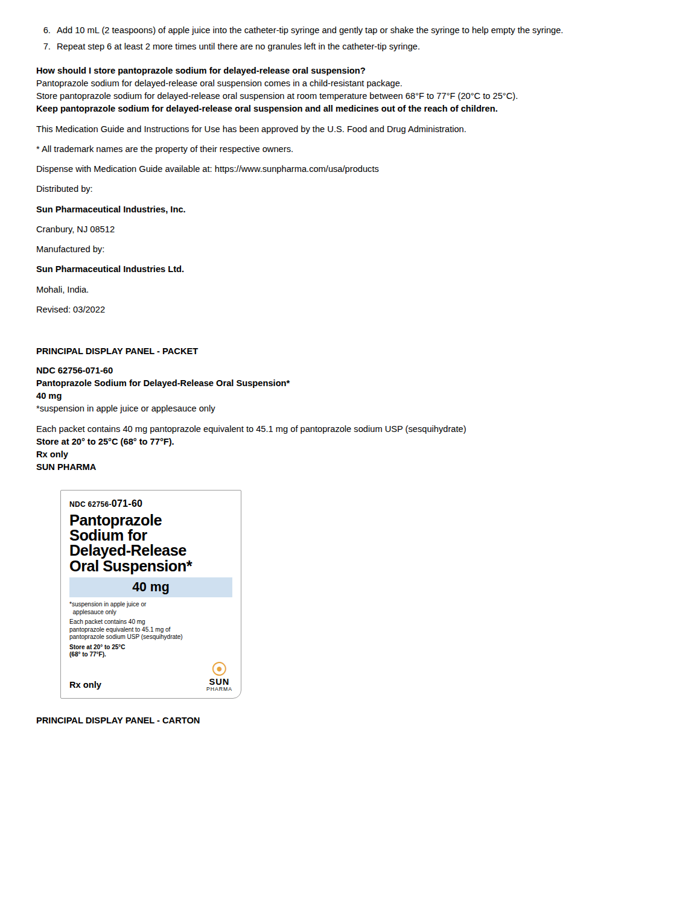Add 10 mL (2 teaspoons) of apple juice into the catheter-tip syringe and gently tap or shake the syringe to help empty the syringe.
Repeat step 6 at least 2 more times until there are no granules left in the catheter-tip syringe.
How should I store pantoprazole sodium for delayed-release oral suspension?
Pantoprazole sodium for delayed-release oral suspension comes in a child-resistant package.
Store pantoprazole sodium for delayed-release oral suspension at room temperature between 68°F to 77°F (20°C to 25°C).
Keep pantoprazole sodium for delayed-release oral suspension and all medicines out of the reach of children.
This Medication Guide and Instructions for Use has been approved by the U.S. Food and Drug Administration.
* All trademark names are the property of their respective owners.
Dispense with Medication Guide available at: https://www.sunpharma.com/usa/products
Distributed by:
Sun Pharmaceutical Industries, Inc.
Cranbury, NJ 08512
Manufactured by:
Sun Pharmaceutical Industries Ltd.
Mohali, India.
Revised: 03/2022
PRINCIPAL DISPLAY PANEL - PACKET
NDC 62756-071-60
Pantoprazole Sodium for Delayed-Release Oral Suspension*
40 mg
*suspension in apple juice or applesauce only
Each packet contains 40 mg pantoprazole equivalent to 45.1 mg of pantoprazole sodium USP (sesquihydrate)
Store at 20° to 25°C (68° to 77°F).
Rx only
SUN PHARMA
NDC 62756-071-60
Pantoprazole
Sodium for
Delayed-Release
Oral Suspension*
40 mg
*suspension in apple juice or
applesauce only
Each packet contains 40 mg
pantoprazole equivalent to 45.1 mg of
pantoprazole sodium USP (sesquihydrate)
Store at 20° to 25°C
(68° to 77°F).
Rx only
⦿ SUN PHARMA
PRINCIPAL DISPLAY PANEL - CARTON